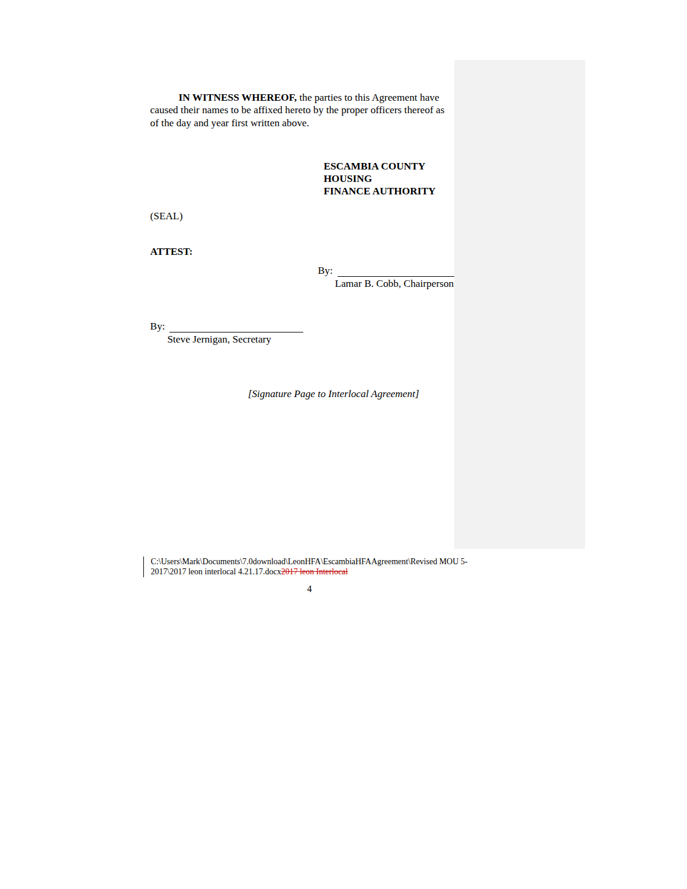IN WITNESS WHEREOF, the parties to this Agreement have caused their names to be affixed hereto by the proper officers thereof as of the day and year first written above.
ESCAMBIA COUNTY HOUSING
FINANCE AUTHORITY
(SEAL)
ATTEST:
By:
Lamar B. Cobb, Chairperson
By:
Steve Jernigan, Secretary
[Signature Page to Interlocal Agreement]
C:\Users\Mark\Documents\7.0download\LeonHFA\EscambiaHFAAgreement\Revised MOU 5-2017\2017 leon interlocal 4.21.17.docx2017 leon Interlocal
4